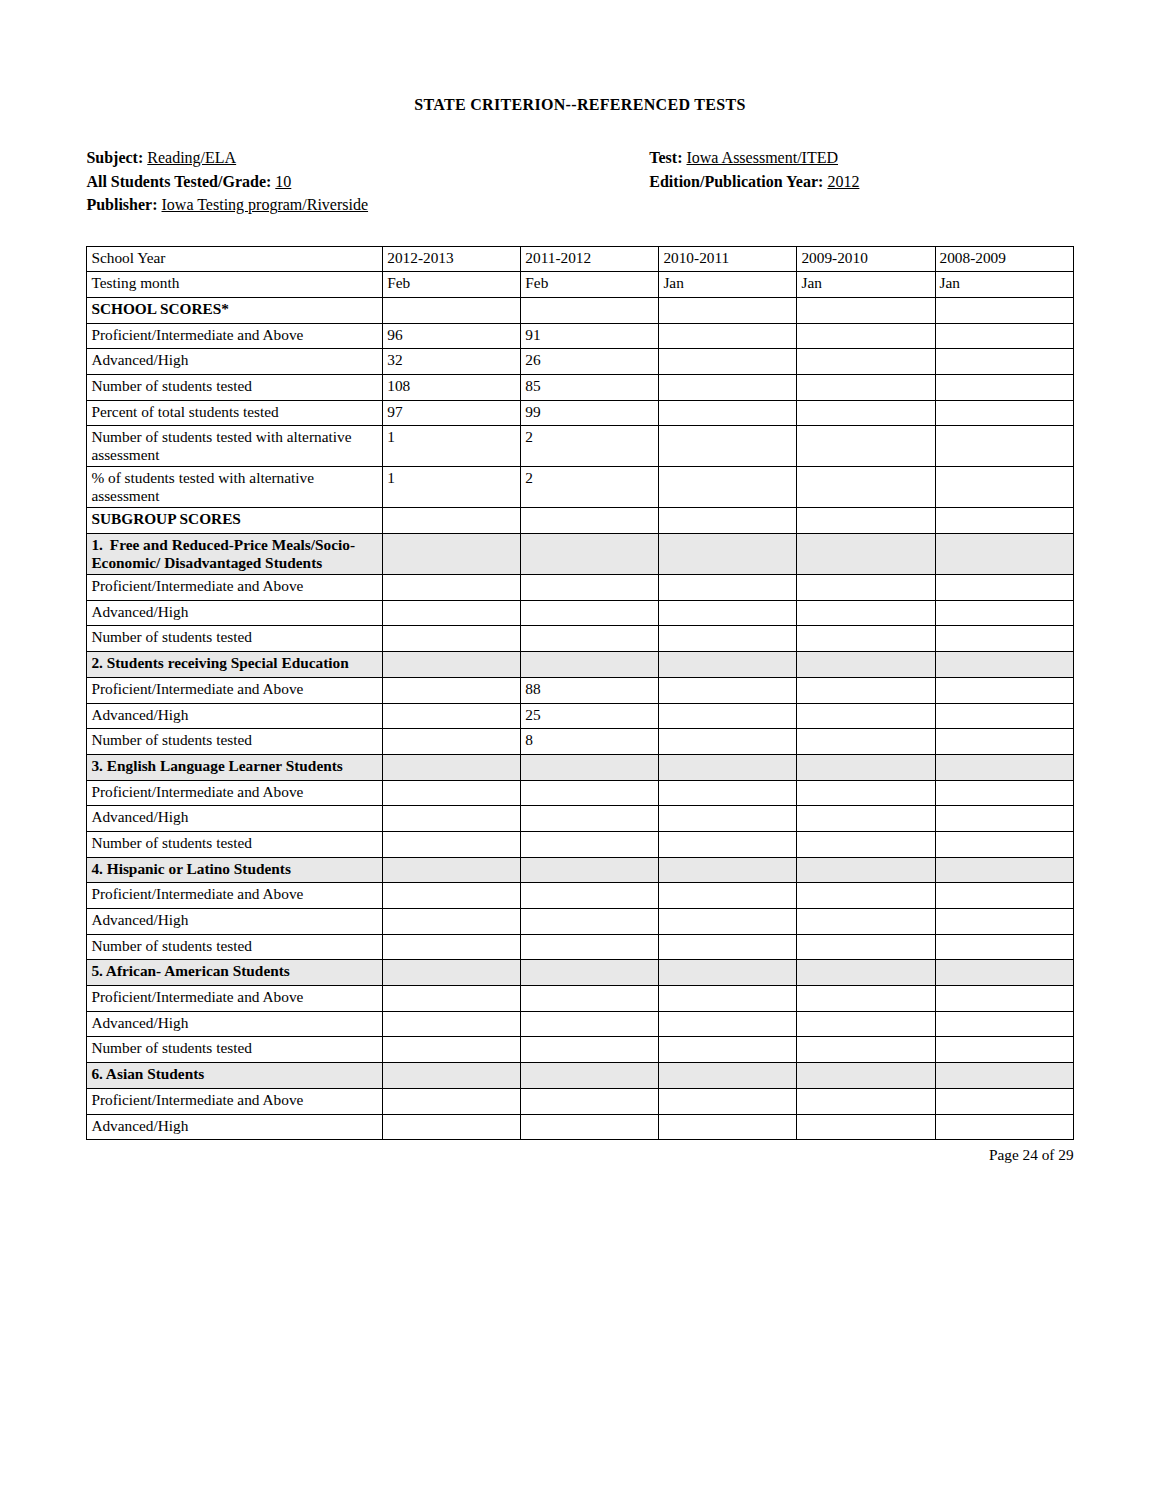STATE CRITERION--REFERENCED TESTS
| Subject: Reading/ELA | Test: Iowa Assessment/ITED |
| All Students Tested/Grade: 10 | Edition/Publication Year: 2012 |
| Publisher: Iowa Testing program/Riverside | |
| School Year | 2012-2013 | 2011-2012 | 2010-2011 | 2009-2010 | 2008-2009 |
| Testing month | Feb | Feb | Jan | Jan | Jan |
| SCHOOL SCORES* | | | | | |
| Proficient/Intermediate and Above | 96 | 91 | | | |
| Advanced/High | 32 | 26 | | | |
| Number of students tested | 108 | 85 | | | |
| Percent of total students tested | 97 | 99 | | | |
| Number of students tested with alternative assessment | 1 | 2 | | | |
| % of students tested with alternative assessment | 1 | 2 | | | |
| SUBGROUP SCORES | | | | | |
| 1. Free and Reduced-Price Meals/Socio-Economic/ Disadvantaged Students | | | | | |
| Proficient/Intermediate and Above | | | | | |
| Advanced/High | | | | | |
| Number of students tested | | | | | |
| 2. Students receiving Special Education | | | | | |
| Proficient/Intermediate and Above | | 88 | | | |
| Advanced/High | | 25 | | | |
| Number of students tested | | 8 | | | |
| 3. English Language Learner Students | | | | | |
| Proficient/Intermediate and Above | | | | | |
| Advanced/High | | | | | |
| Number of students tested | | | | | |
| 4. Hispanic or Latino Students | | | | | |
| Proficient/Intermediate and Above | | | | | |
| Advanced/High | | | | | |
| Number of students tested | | | | | |
| 5. African- American Students | | | | | |
| Proficient/Intermediate and Above | | | | | |
| Advanced/High | | | | | |
| Number of students tested | | | | | |
| 6. Asian Students | | | | | |
| Proficient/Intermediate and Above | | | | | |
| Advanced/High | | | | | |
Page 24 of 29